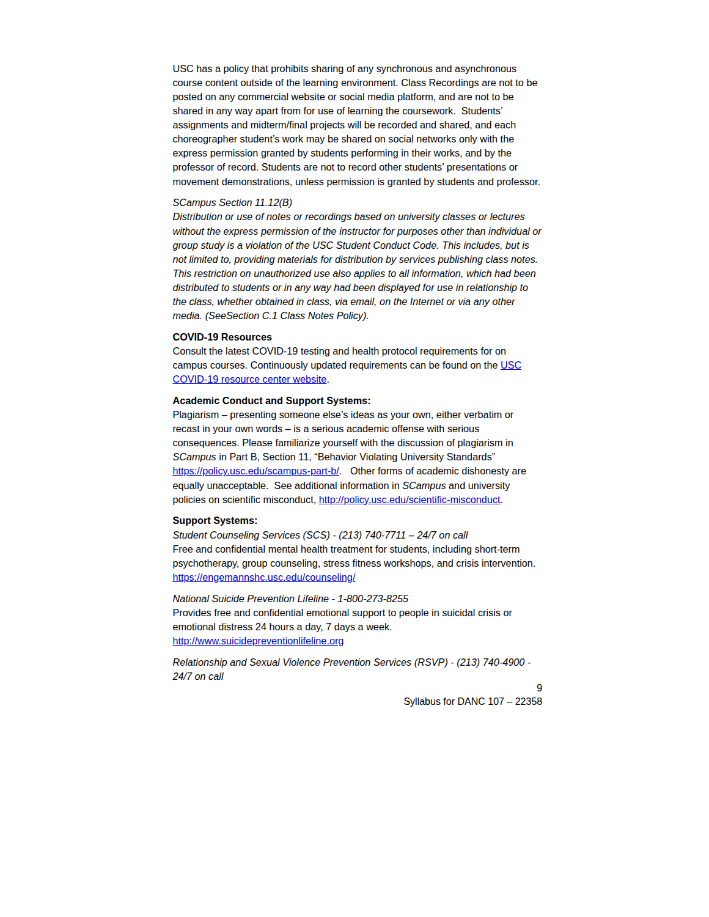USC has a policy that prohibits sharing of any synchronous and asynchronous course content outside of the learning environment. Class Recordings are not to be posted on any commercial website or social media platform, and are not to be shared in any way apart from for use of learning the coursework. Students’ assignments and midterm/final projects will be recorded and shared, and each choreographer student’s work may be shared on social networks only with the express permission granted by students performing in their works, and by the professor of record. Students are not to record other students’ presentations or movement demonstrations, unless permission is granted by students and professor.
SCampus Section 11.12(B)
Distribution or use of notes or recordings based on university classes or lectures without the express permission of the instructor for purposes other than individual or group study is a violation of the USC Student Conduct Code. This includes, but is not limited to, providing materials for distribution by services publishing class notes. This restriction on unauthorized use also applies to all information, which had been distributed to students or in any way had been displayed for use in relationship to the class, whether obtained in class, via email, on the Internet or via any other media. (SeeSection C.1 Class Notes Policy).
COVID-19 Resources
Consult the latest COVID-19 testing and health protocol requirements for on campus courses. Continuously updated requirements can be found on the USC COVID-19 resource center website.
Academic Conduct and Support Systems:
Plagiarism – presenting someone else’s ideas as your own, either verbatim or recast in your own words – is a serious academic offense with serious consequences. Please familiarize yourself with the discussion of plagiarism in SCampus in Part B, Section 11, “Behavior Violating University Standards” https://policy.usc.edu/scampus-part-b/. Other forms of academic dishonesty are equally unacceptable. See additional information in SCampus and university policies on scientific misconduct, http://policy.usc.edu/scientific-misconduct.
Support Systems:
Student Counseling Services (SCS) - (213) 740-7711 – 24/7 on call
Free and confidential mental health treatment for students, including short-term psychotherapy, group counseling, stress fitness workshops, and crisis intervention.
https://engemannshc.usc.edu/counseling/
National Suicide Prevention Lifeline - 1-800-273-8255
Provides free and confidential emotional support to people in suicidal crisis or emotional distress 24 hours a day, 7 days a week. http://www.suicidepreventionlifeline.org
Relationship and Sexual Violence Prevention Services (RSVP) - (213) 740-4900 - 24/7 on call
9 Syllabus for DANC 107 – 22358